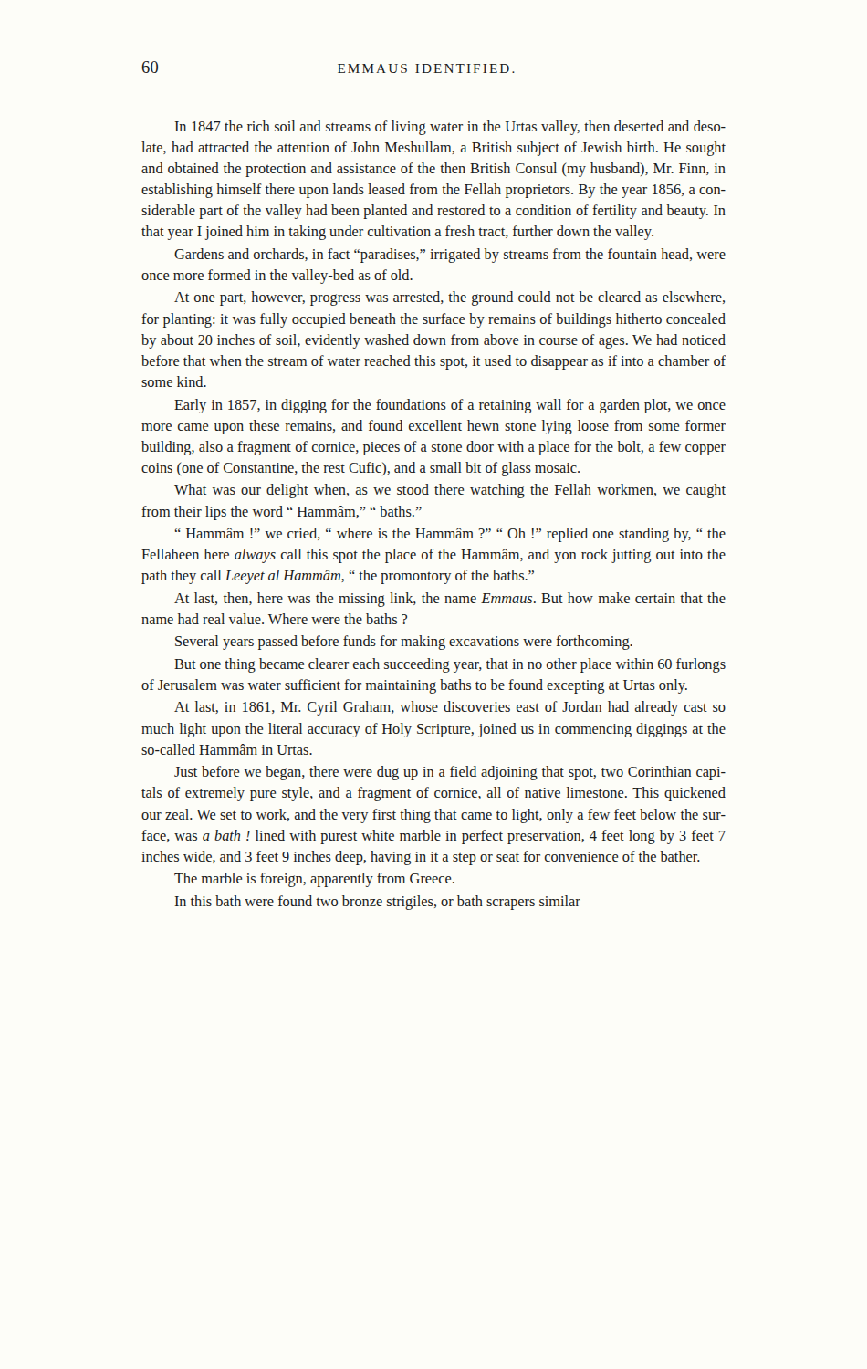60 Emmaus Identified.
In 1847 the rich soil and streams of living water in the Urtas valley, then deserted and desolate, had attracted the attention of John Meshullam, a British subject of Jewish birth. He sought and obtained the protection and assistance of the then British Consul (my husband), Mr. Finn, in establishing himself there upon lands leased from the Fellah proprietors. By the year 1856, a considerable part of the valley had been planted and restored to a condition of fertility and beauty. In that year I joined him in taking under cultivation a fresh tract, further down the valley.
Gardens and orchards, in fact “paradises,” irrigated by streams from the fountain head, were once more formed in the valley-bed as of old.
At one part, however, progress was arrested, the ground could not be cleared as elsewhere, for planting: it was fully occupied beneath the surface by remains of buildings hitherto concealed by about 20 inches of soil, evidently washed down from above in course of ages. We had noticed before that when the stream of water reached this spot, it used to disappear as if into a chamber of some kind.
Early in 1857, in digging for the foundations of a retaining wall for a garden plot, we once more came upon these remains, and found excellent hewn stone lying loose from some former building, also a fragment of cornice, pieces of a stone door with a place for the bolt, a few copper coins (one of Constantine, the rest Cufic), and a small bit of glass mosaic.
What was our delight when, as we stood there watching the Fellah workmen, we caught from their lips the word “ Hammâm,” “ baths.”
“ Hammâm !” we cried, “ where is the Hammâm ?” “ Oh !” replied one standing by, “ the Fellaheen here always call this spot the place of the Hammâm, and yon rock jutting out into the path they call Leeyet al Hammâm, “ the promontory of the baths.”
At last, then, here was the missing link, the name Emmaus. But how make certain that the name had real value. Where were the baths ?
Several years passed before funds for making excavations were forthcoming.
But one thing became clearer each succeeding year, that in no other place within 60 furlongs of Jerusalem was water sufficient for maintaining baths to be found excepting at Urtas only.
At last, in 1861, Mr. Cyril Graham, whose discoveries east of Jordan had already cast so much light upon the literal accuracy of Holy Scripture, joined us in commencing diggings at the so-called Hammâm in Urtas.
Just before we began, there were dug up in a field adjoining that spot, two Corinthian capitals of extremely pure style, and a fragment of cornice, all of native limestone. This quickened our zeal. We set to work, and the very first thing that came to light, only a few feet below the surface, was a bath ! lined with purest white marble in perfect preservation, 4 feet long by 3 feet 7 inches wide, and 3 feet 9 inches deep, having in it a step or seat for convenience of the bather.
The marble is foreign, apparently from Greece.
In this bath were found two bronze strigiles, or bath scrapers similar